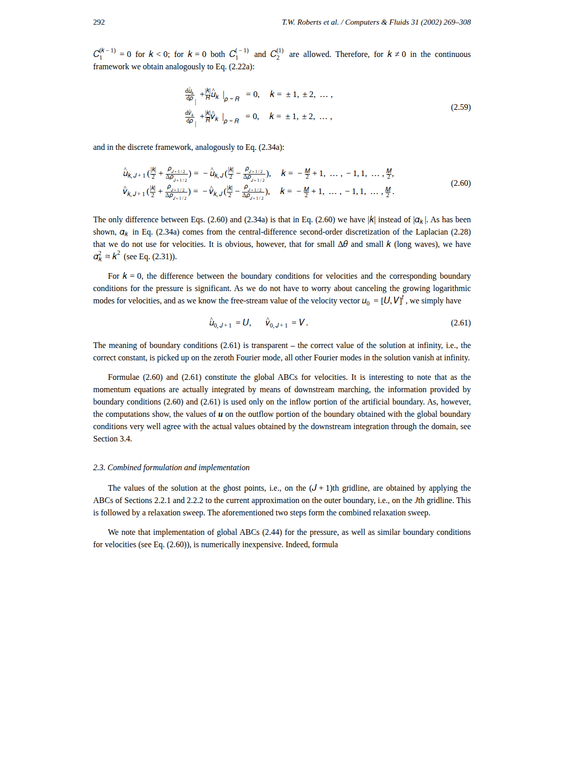292 T.W. Roberts et al. / Computers & Fluids 31 (2002) 269–308
C1(k−1)=0 for k<0; for k=0 both C1(−1) and C2(1) are allowed. Therefore, for k≠0 in the continuous framework we obtain analogously to Eq. (2.22a):
du^k dρ | + |k|R u^k |ρ=R =0, k=±1,±2,…,
dv^k dρ | + |k|R v^k |ρ=R =0, k=±1,±2,…,
(2.59)
and in the discrete framework, analogously to Eq. (2.34a):
u^k,J+1 ( |k|2 + ρJ+1/2ΔρJ+1/2 ) = − u^k,J ( |k|2 − ρJ+1/2ΔρJ+1/2 ) , k=−M2+1,…,−1,1,…,M2,
v^k,J+1 ( |k|2 + ρJ+1/2ΔρJ+1/2 ) = − v^k,J ( |k|2 − ρJ+1/2ΔρJ+1/2 ) , k=−M2+1,…,−1,1,…,M2.
(2.60)
The only difference between Eqs. (2.60) and (2.34a) is that in Eq. (2.60) we have |k| instead of |αk|. As has been shown, αk in Eq. (2.34a) comes from the central-difference second-order discretization of the Laplacian (2.28) that we do not use for velocities. It is obvious, however, that for small Δθ and small k (long waves), we have αk2≈k2 (see Eq. (2.31)).
For k=0, the difference between the boundary conditions for velocities and the corresponding boundary conditions for the pressure is significant. As we do not have to worry about canceling the growing logarithmic modes for velocities, and as we know the free-stream value of the velocity vector u0=[U,V]t, we simply have
u^0,J+1 =U, v^0,J+1 =V.
(2.61)
The meaning of boundary conditions (2.61) is transparent – the correct value of the solution at infinity, i.e., the correct constant, is picked up on the zeroth Fourier mode, all other Fourier modes in the solution vanish at infinity.
Formulae (2.60) and (2.61) constitute the global ABCs for velocities. It is interesting to note that as the momentum equations are actually integrated by means of downstream marching, the information provided by boundary conditions (2.60) and (2.61) is used only on the inflow portion of the artificial boundary. As, however, the computations show, the values of u on the outflow portion of the boundary obtained with the global boundary conditions very well agree with the actual values obtained by the downstream integration through the domain, see Section 3.4.
2.3. Combined formulation and implementation
The values of the solution at the ghost points, i.e., on the (J+1)th gridline, are obtained by applying the ABCs of Sections 2.2.1 and 2.2.2 to the current approximation on the outer boundary, i.e., on the Jth gridline. This is followed by a relaxation sweep. The aforementioned two steps form the combined relaxation sweep.
We note that implementation of global ABCs (2.44) for the pressure, as well as similar boundary conditions for velocities (see Eq. (2.60)), is numerically inexpensive. Indeed, formula